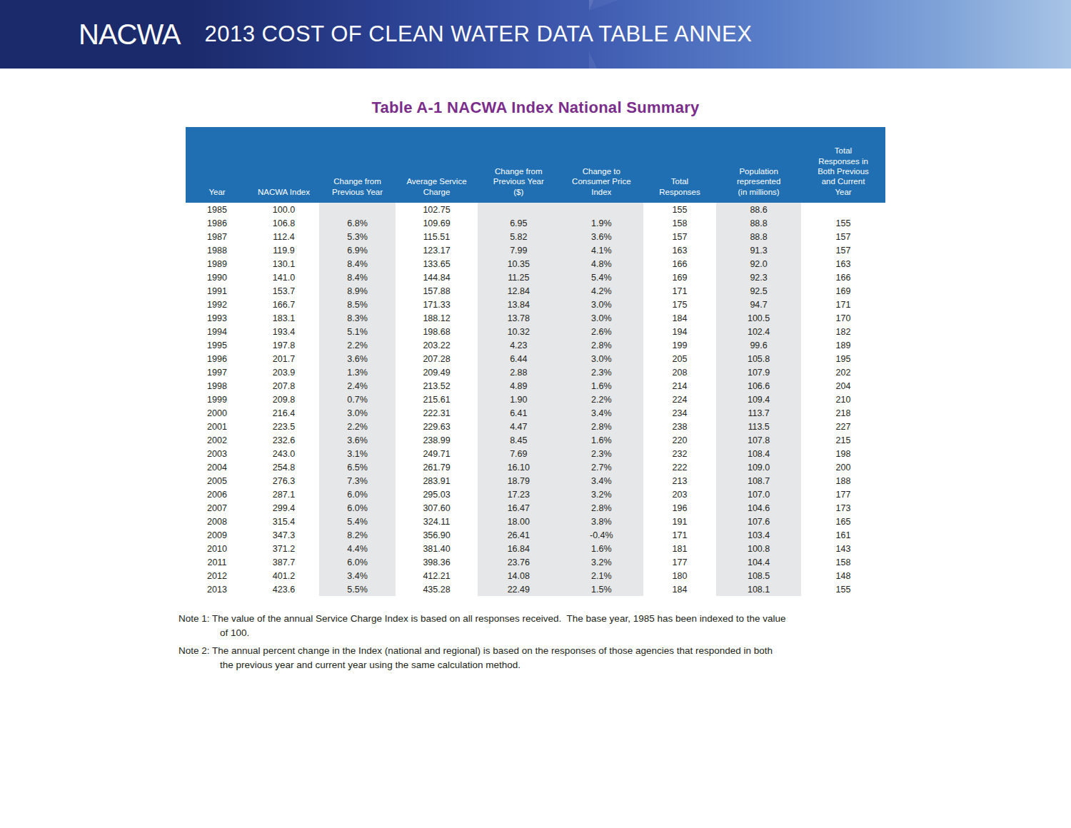NACWA
2013 COST OF CLEAN WATER DATA TABLE ANNEX
Table A-1 NACWA Index National Summary
| Year | NACWA Index | Change from Previous Year | Average Service Charge | Change from Previous Year ($) | Change to Consumer Price Index | Total Responses | Population represented (in millions) | Total Responses in Both Previous and Current Year |
| --- | --- | --- | --- | --- | --- | --- | --- | --- |
| 1985 | 100.0 | | 102.75 | | | 155 | 88.6 | |
| 1986 | 106.8 | 6.8% | 109.69 | 6.95 | 1.9% | 158 | 88.8 | 155 |
| 1987 | 112.4 | 5.3% | 115.51 | 5.82 | 3.6% | 157 | 88.8 | 157 |
| 1988 | 119.9 | 6.9% | 123.17 | 7.99 | 4.1% | 163 | 91.3 | 157 |
| 1989 | 130.1 | 8.4% | 133.65 | 10.35 | 4.8% | 166 | 92.0 | 163 |
| 1990 | 141.0 | 8.4% | 144.84 | 11.25 | 5.4% | 169 | 92.3 | 166 |
| 1991 | 153.7 | 8.9% | 157.88 | 12.84 | 4.2% | 171 | 92.5 | 169 |
| 1992 | 166.7 | 8.5% | 171.33 | 13.84 | 3.0% | 175 | 94.7 | 171 |
| 1993 | 183.1 | 8.3% | 188.12 | 13.78 | 3.0% | 184 | 100.5 | 170 |
| 1994 | 193.4 | 5.1% | 198.68 | 10.32 | 2.6% | 194 | 102.4 | 182 |
| 1995 | 197.8 | 2.2% | 203.22 | 4.23 | 2.8% | 199 | 99.6 | 189 |
| 1996 | 201.7 | 3.6% | 207.28 | 6.44 | 3.0% | 205 | 105.8 | 195 |
| 1997 | 203.9 | 1.3% | 209.49 | 2.88 | 2.3% | 208 | 107.9 | 202 |
| 1998 | 207.8 | 2.4% | 213.52 | 4.89 | 1.6% | 214 | 106.6 | 204 |
| 1999 | 209.8 | 0.7% | 215.61 | 1.90 | 2.2% | 224 | 109.4 | 210 |
| 2000 | 216.4 | 3.0% | 222.31 | 6.41 | 3.4% | 234 | 113.7 | 218 |
| 2001 | 223.5 | 2.2% | 229.63 | 4.47 | 2.8% | 238 | 113.5 | 227 |
| 2002 | 232.6 | 3.6% | 238.99 | 8.45 | 1.6% | 220 | 107.8 | 215 |
| 2003 | 243.0 | 3.1% | 249.71 | 7.69 | 2.3% | 232 | 108.4 | 198 |
| 2004 | 254.8 | 6.5% | 261.79 | 16.10 | 2.7% | 222 | 109.0 | 200 |
| 2005 | 276.3 | 7.3% | 283.91 | 18.79 | 3.4% | 213 | 108.7 | 188 |
| 2006 | 287.1 | 6.0% | 295.03 | 17.23 | 3.2% | 203 | 107.0 | 177 |
| 2007 | 299.4 | 6.0% | 307.60 | 16.47 | 2.8% | 196 | 104.6 | 173 |
| 2008 | 315.4 | 5.4% | 324.11 | 18.00 | 3.8% | 191 | 107.6 | 165 |
| 2009 | 347.3 | 8.2% | 356.90 | 26.41 | -0.4% | 171 | 103.4 | 161 |
| 2010 | 371.2 | 4.4% | 381.40 | 16.84 | 1.6% | 181 | 100.8 | 143 |
| 2011 | 387.7 | 6.0% | 398.36 | 23.76 | 3.2% | 177 | 104.4 | 158 |
| 2012 | 401.2 | 3.4% | 412.21 | 14.08 | 2.1% | 180 | 108.5 | 148 |
| 2013 | 423.6 | 5.5% | 435.28 | 22.49 | 1.5% | 184 | 108.1 | 155 |
Note 1: The value of the annual Service Charge Index is based on all responses received. The base year, 1985 has been indexed to the value of 100.
Note 2: The annual percent change in the Index (national and regional) is based on the responses of those agencies that responded in both the previous year and current year using the same calculation method.